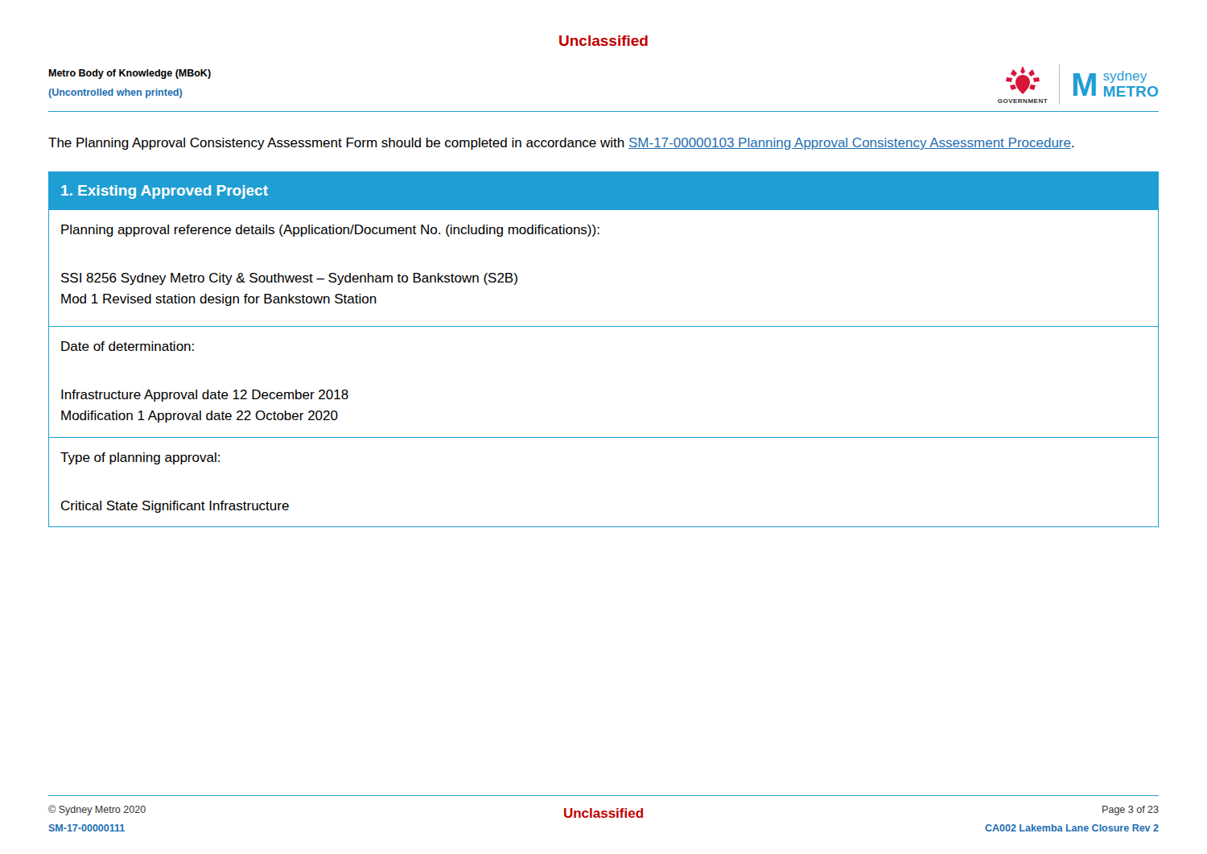Unclassified
Metro Body of Knowledge (MBoK)
(Uncontrolled when printed)
GOVERNMENT
M
sydney
METRO
The Planning Approval Consistency Assessment Form should be completed in accordance with SM-17-00000103 Planning Approval Consistency Assessment Procedure.
| 1. Existing Approved Project |
| --- |
| Planning approval reference details (Application/Document No. (including modifications)): SSI 8256 Sydney Metro City & Southwest – Sydenham to Bankstown (S2B) Mod 1 Revised station design for Bankstown Station |
| Date of determination: Infrastructure Approval date 12 December 2018 Modification 1 Approval date 22 October 2020 |
| Type of planning approval: Critical State Significant Infrastructure |
© Sydney Metro 2020
SM-17-00000111
Unclassified
Page 3 of 23
CA002 Lakemba Lane Closure Rev 2